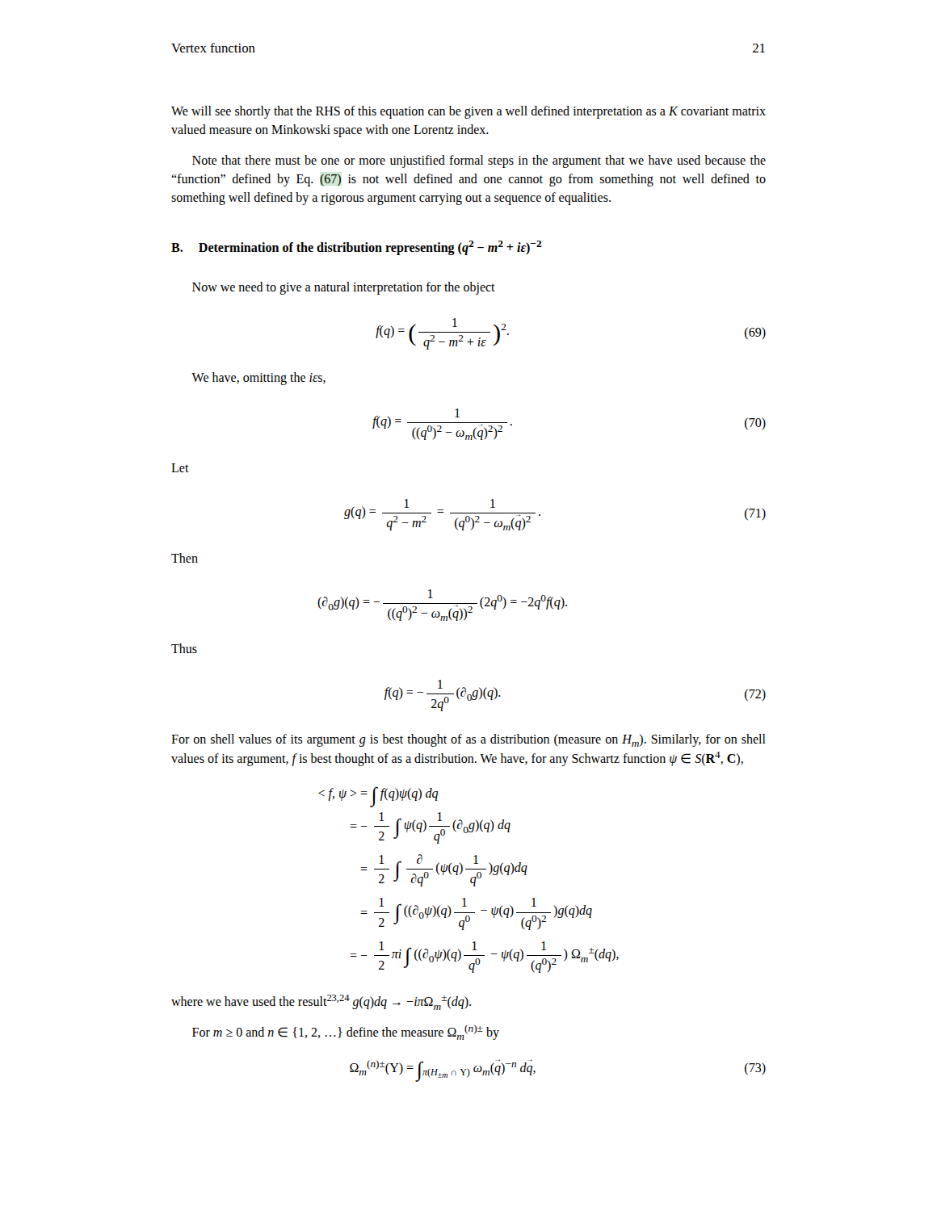Vertex function 21
We will see shortly that the RHS of this equation can be given a well defined interpretation as a K covariant matrix valued measure on Minkowski space with one Lorentz index.
Note that there must be one or more unjustified formal steps in the argument that we have used because the “function” defined by Eq. (67) is not well defined and one cannot go from something not well defined to something well defined by a rigorous argument carrying out a sequence of equalities.
B. Determination of the distribution representing (q2 − m2 + iε)−2
Now we need to give a natural interpretation for the object
f(q) = (1 q2 − m2 + iε)2.
(69)
We have, omitting the iεs,
f(q) = 1((q0)2 − ωm(q)2)2.
(70)
Let
g(q) = 1 q2 − m2 = 1(q0)2 − ωm(q)2.
(71)
Then
(∂0g)(q) = −1((q0)2 − ωm(q))2(2q0) = −2q0f(q).
Thus
f(q) = −12q0(∂0g)(q).
(72)
For on shell values of its argument g is best thought of as a distribution (measure on Hm). Similarly, for on shell values of its argument, f is best thought of as a distribution. We have, for any Schwartz function ψ ∈ S(R4, C),
< f, ψ > =
∫ f(q)ψ(q) dq
= −
12 ∫ ψ(q)1 q0(∂0g)(q) dq
=
12 ∫ ∂∂q0(ψ(q)1 q0)g(q)dq
=
12 ∫ ((∂0ψ)(q)1 q0 − ψ(q)1(q0)2)g(q)dq
= −
12 πi ∫ ((∂0ψ)(q)1 q0 − ψ(q)1(q0)2) Ωm±(dq),
where we have used the result23,24 g(q)dq → −iπ Ωm±(dq).
For m ≥ 0 and n ∈ {1, 2, …} define the measure Ωm(n)± by
Ωm(n)±(Υ) = ∫π(H±m ∩ Υ) ωm(q)−n dq,
(73)